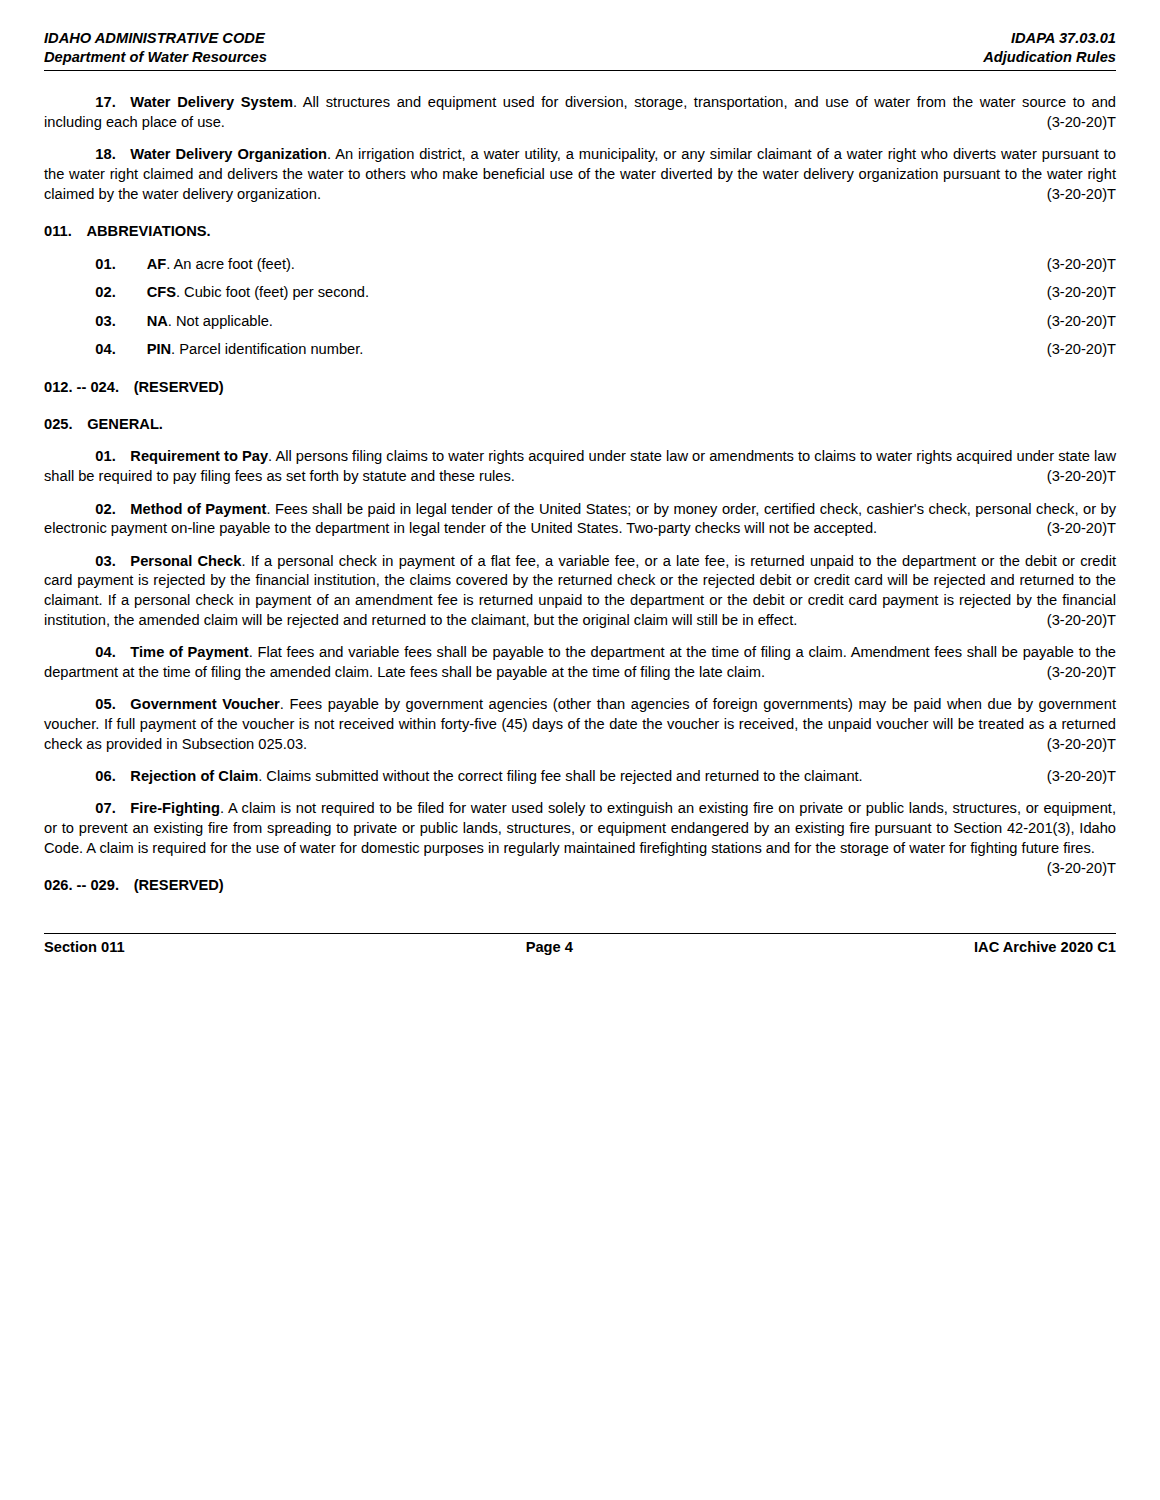IDAHO ADMINISTRATIVE CODE
Department of Water Resources
IDAPA 37.03.01
Adjudication Rules
17. Water Delivery System. All structures and equipment used for diversion, storage, transportation, and use of water from the water source to and including each place of use.(3-20-20)T
18. Water Delivery Organization. An irrigation district, a water utility, a municipality, or any similar claimant of a water right who diverts water pursuant to the water right claimed and delivers the water to others who make beneficial use of the water diverted by the water delivery organization pursuant to the water right claimed by the water delivery organization.(3-20-20)T
011. ABBREVIATIONS.
01. AF. An acre foot (feet). (3-20-20)T
02. CFS. Cubic foot (feet) per second. (3-20-20)T
03. NA. Not applicable. (3-20-20)T
04. PIN. Parcel identification number. (3-20-20)T
012. -- 024. (RESERVED)
025. GENERAL.
01. Requirement to Pay. All persons filing claims to water rights acquired under state law or amendments to claims to water rights acquired under state law shall be required to pay filing fees as set forth by statute and these rules.(3-20-20)T
02. Method of Payment. Fees shall be paid in legal tender of the United States; or by money order, certified check, cashier's check, personal check, or by electronic payment on-line payable to the department in legal tender of the United States. Two-party checks will not be accepted.(3-20-20)T
03. Personal Check. If a personal check in payment of a flat fee, a variable fee, or a late fee, is returned unpaid to the department or the debit or credit card payment is rejected by the financial institution, the claims covered by the returned check or the rejected debit or credit card will be rejected and returned to the claimant. If a personal check in payment of an amendment fee is returned unpaid to the department or the debit or credit card payment is rejected by the financial institution, the amended claim will be rejected and returned to the claimant, but the original claim will still be in effect.(3-20-20)T
04. Time of Payment. Flat fees and variable fees shall be payable to the department at the time of filing a claim. Amendment fees shall be payable to the department at the time of filing the amended claim. Late fees shall be payable at the time of filing the late claim.(3-20-20)T
05. Government Voucher. Fees payable by government agencies (other than agencies of foreign governments) may be paid when due by government voucher. If full payment of the voucher is not received within forty-five (45) days of the date the voucher is received, the unpaid voucher will be treated as a returned check as provided in Subsection 025.03.(3-20-20)T
06. Rejection of Claim. Claims submitted without the correct filing fee shall be rejected and returned to the claimant.(3-20-20)T
07. Fire-Fighting. A claim is not required to be filed for water used solely to extinguish an existing fire on private or public lands, structures, or equipment, or to prevent an existing fire from spreading to private or public lands, structures, or equipment endangered by an existing fire pursuant to Section 42-201(3), Idaho Code. A claim is required for the use of water for domestic purposes in regularly maintained firefighting stations and for the storage of water for fighting future fires.(3-20-20)T
026. -- 029. (RESERVED)
Section 011
Page 4
IAC Archive 2020 C1